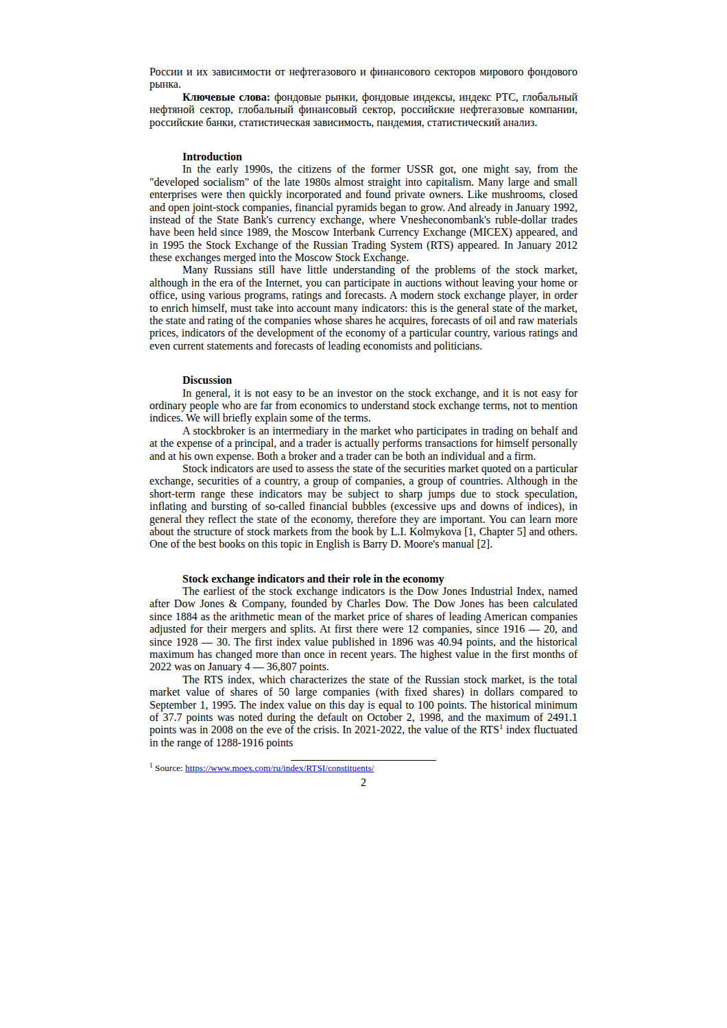России и их зависимости от нефтегазового и финансового секторов мирового фондового рынка.
Ключевые слова: фондовые рынки, фондовые индексы, индекс РТС, глобальный нефтяной сектор, глобальный финансовый сектор, российские нефтегазовые компании, российские банки, статистическая зависимость, пандемия, статистический анализ.
Introduction
In the early 1990s, the citizens of the former USSR got, one might say, from the "developed socialism" of the late 1980s almost straight into capitalism. Many large and small enterprises were then quickly incorporated and found private owners. Like mushrooms, closed and open joint-stock companies, financial pyramids began to grow. And already in January 1992, instead of the State Bank's currency exchange, where Vnesheconombank's ruble-dollar trades have been held since 1989, the Moscow Interbank Currency Exchange (MICEX) appeared, and in 1995 the Stock Exchange of the Russian Trading System (RTS) appeared. In January 2012 these exchanges merged into the Moscow Stock Exchange.
Many Russians still have little understanding of the problems of the stock market, although in the era of the Internet, you can participate in auctions without leaving your home or office, using various programs, ratings and forecasts. A modern stock exchange player, in order to enrich himself, must take into account many indicators: this is the general state of the market, the state and rating of the companies whose shares he acquires, forecasts of oil and raw materials prices, indicators of the development of the economy of a particular country, various ratings and even current statements and forecasts of leading economists and politicians.
Discussion
In general, it is not easy to be an investor on the stock exchange, and it is not easy for ordinary people who are far from economics to understand stock exchange terms, not to mention indices. We will briefly explain some of the terms.
A stockbroker is an intermediary in the market who participates in trading on behalf and at the expense of a principal, and a trader is actually performs transactions for himself personally and at his own expense. Both a broker and a trader can be both an individual and a firm.
Stock indicators are used to assess the state of the securities market quoted on a particular exchange, securities of a country, a group of companies, a group of countries. Although in the short-term range these indicators may be subject to sharp jumps due to stock speculation, inflating and bursting of so-called financial bubbles (excessive ups and downs of indices), in general they reflect the state of the economy, therefore they are important. You can learn more about the structure of stock markets from the book by L.I. Kolmykova [1, Chapter 5] and others. One of the best books on this topic in English is Barry D. Moore's manual [2].
Stock exchange indicators and their role in the economy
The earliest of the stock exchange indicators is the Dow Jones Industrial Index, named after Dow Jones & Company, founded by Charles Dow. The Dow Jones has been calculated since 1884 as the arithmetic mean of the market price of shares of leading American companies adjusted for their mergers and splits. At first there were 12 companies, since 1916 — 20, and since 1928 — 30. The first index value published in 1896 was 40.94 points, and the historical maximum has changed more than once in recent years. The highest value in the first months of 2022 was on January 4 — 36,807 points.
The RTS index, which characterizes the state of the Russian stock market, is the total market value of shares of 50 large companies (with fixed shares) in dollars compared to September 1, 1995. The index value on this day is equal to 100 points. The historical minimum of 37.7 points was noted during the default on October 2, 1998, and the maximum of 2491.1 points was in 2008 on the eve of the crisis. In 2021-2022, the value of the RTS1 index fluctuated in the range of 1288-1916 points
1 Source: https://www.moex.com/ru/index/RTSI/constituents/
2